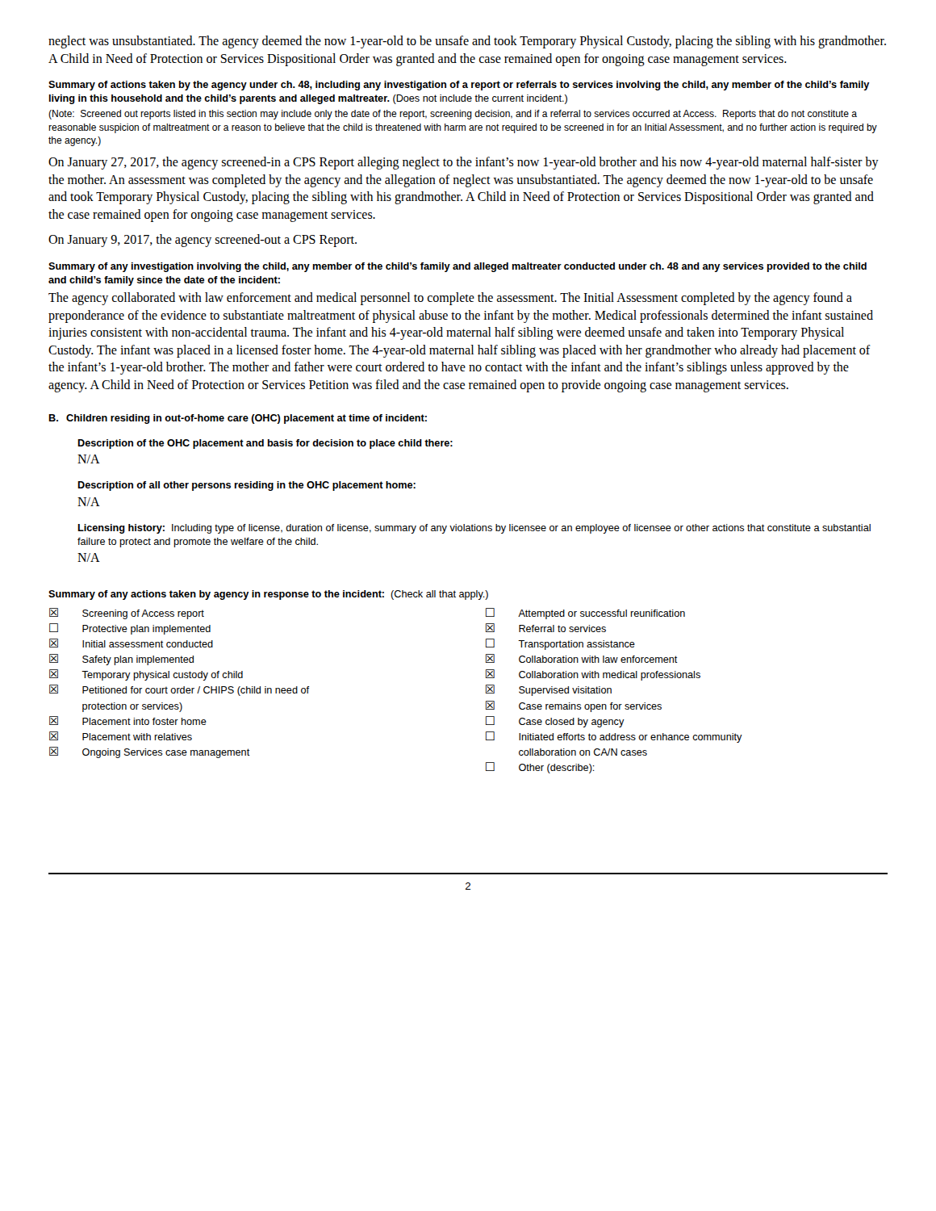neglect was unsubstantiated. The agency deemed the now 1-year-old to be unsafe and took Temporary Physical Custody, placing the sibling with his grandmother. A Child in Need of Protection or Services Dispositional Order was granted and the case remained open for ongoing case management services.
Summary of actions taken by the agency under ch. 48, including any investigation of a report or referrals to services involving the child, any member of the child’s family living in this household and the child’s parents and alleged maltreater. (Does not include the current incident.)
(Note: Screened out reports listed in this section may include only the date of the report, screening decision, and if a referral to services occurred at Access. Reports that do not constitute a reasonable suspicion of maltreatment or a reason to believe that the child is threatened with harm are not required to be screened in for an Initial Assessment, and no further action is required by the agency.)
On January 27, 2017, the agency screened-in a CPS Report alleging neglect to the infant’s now 1-year-old brother and his now 4-year-old maternal half-sister by the mother. An assessment was completed by the agency and the allegation of neglect was unsubstantiated. The agency deemed the now 1-year-old to be unsafe and took Temporary Physical Custody, placing the sibling with his grandmother. A Child in Need of Protection or Services Dispositional Order was granted and the case remained open for ongoing case management services.
On January 9, 2017, the agency screened-out a CPS Report.
Summary of any investigation involving the child, any member of the child’s family and alleged maltreater conducted under ch. 48 and any services provided to the child and child’s family since the date of the incident:
The agency collaborated with law enforcement and medical personnel to complete the assessment. The Initial Assessment completed by the agency found a preponderance of the evidence to substantiate maltreatment of physical abuse to the infant by the mother. Medical professionals determined the infant sustained injuries consistent with non-accidental trauma. The infant and his 4-year-old maternal half sibling were deemed unsafe and taken into Temporary Physical Custody. The infant was placed in a licensed foster home. The 4-year-old maternal half sibling was placed with her grandmother who already had placement of the infant’s 1-year-old brother. The mother and father were court ordered to have no contact with the infant and the infant’s siblings unless approved by the agency. A Child in Need of Protection or Services Petition was filed and the case remained open to provide ongoing case management services.
B. Children residing in out-of-home care (OHC) placement at time of incident:
Description of the OHC placement and basis for decision to place child there:
N/A
Description of all other persons residing in the OHC placement home:
N/A
Licensing history: Including type of license, duration of license, summary of any violations by licensee or an employee of licensee or other actions that constitute a substantial failure to protect and promote the welfare of the child.
N/A
Summary of any actions taken by agency in response to the incident: (Check all that apply.)
| | Screening of Access report | | | Attempted or successful reunification |
| | Protective plan implemented | | | Referral to services |
| | Initial assessment conducted | | | Transportation assistance |
| | Safety plan implemented | | | Collaboration with law enforcement |
| | Temporary physical custody of child | | | Collaboration with medical professionals |
| | Petitioned for court order / CHIPS (child in need of | | | Supervised visitation |
| | protection or services) | | | Case remains open for services |
| | Placement into foster home | | | Case closed by agency |
| | Placement with relatives | | | Initiated efforts to address or enhance community |
| | Ongoing Services case management | | | collaboration on CA/N cases |
| | | | | Other (describe): |
2